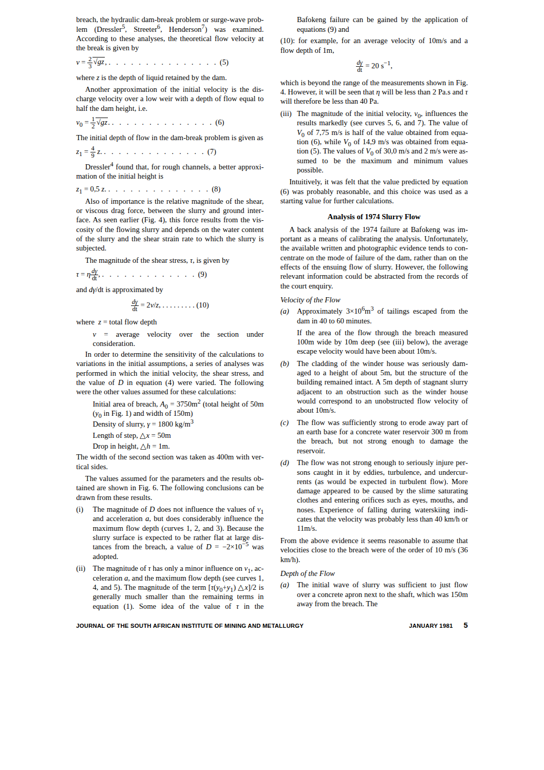breach, the hydraulic dam-break problem or surge-wave problem (Dressler5, Streeter6, Henderson7) was examined. According to these analyses, the theoretical flow velocity at the break is given by
v = 23√gz, . . . . . . . . . . . . . . . (5)
where z is the depth of liquid retained by the dam.
Another approximation of the initial velocity is the discharge velocity over a low weir with a depth of flow equal to half the dam height, i.e.
v0 = 12√gz. . . . . . . . . . . . . . . (6)
The initial depth of flow in the dam-break problem is given as
z1 = 49 z. . . . . . . . . . . . . . . (7)
Dressler4 found that, for rough channels, a better approximation of the initial height is
z1 = 0,5 z. . . . . . . . . . . . . . . (8)
Also of importance is the relative magnitude of the shear, or viscous drag force, between the slurry and ground interface. As seen earlier (Fig. 4), this force results from the viscosity of the flowing slurry and depends on the water content of the slurry and the shear strain rate to which the slurry is subjected.
The magnitude of the shear stress, τ, is given by
τ = ηdγ dt, . . . . . . . . . . . . . (9)
and dγ/dt is approximated by
dγ dt = 2v/z, . . . . . . . . . (10)
where z = total flow depth
v = average velocity over the section under consideration.
In order to determine the sensitivity of the calculations to variations in the initial assumptions, a series of analyses was performed in which the initial velocity, the shear stress, and the value of D in equation (4) were varied. The following were the other values assumed for these calculations:
Initial area of breach, A0 = 3750m2 (total height of 50m (y0 in Fig. 1) and width of 150m)
Density of slurry, γ = 1800 kg/m3
Length of step, △x = 50m
Drop in height, △h = 1m.
The width of the second section was taken as 400m with vertical sides.
The values assumed for the parameters and the results obtained are shown in Fig. 6. The following conclusions can be drawn from these results.
The magnitude of D does not influence the values of v1 and acceleration a, but does considerably influence the maximum flow depth (curves 1, 2, and 3). Because the slurry surface is expected to be rather flat at large distances from the breach, a value of D = −2×10−5 was adopted.
The magnitude of τ has only a minor influence on v1, acceleration a, and the maximum flow depth (see curves 1, 4, and 5). The magnitude of the term [τ(y0+y1) △x]/2 is generally much smaller than the remaining terms in equation (1). Some idea of the value of τ in the Bafokeng failure can be gained by the application of equations (9) and
(10): for example, for an average velocity of 10m/s and a flow depth of 1m,
dγ dt = 20 s−1,
which is beyond the range of the measurements shown in Fig. 4. However, it will be seen that η will be less than 2 Pa.s and τ will therefore be less than 40 Pa.
The magnitude of the initial velocity, v0, influences the results markedly (see curves 5, 6, and 7). The value of V0 of 7,75 m/s is half of the value obtained from equation (6), while V0 of 14,9 m/s was obtained from equation (5). The values of V0 of 30,0 m/s and 2 m/s were assumed to be the maximum and minimum values possible.
Intuitively, it was felt that the value predicted by equation (6) was probably reasonable, and this choice was used as a starting value for further calculations.
Analysis of 1974 Slurry Flow
A back analysis of the 1974 failure at Bafokeng was important as a means of calibrating the analysis. Unfortunately, the available written and photographic evidence tends to concentrate on the mode of failure of the dam, rather than on the effects of the ensuing flow of slurry. However, the following relevant information could be abstracted from the records of the court enquiry.
Velocity of the Flow
Approximately 3×106m3 of tailings escaped from the dam in 40 to 60 minutes.
If the area of the flow through the breach measured 100m wide by 10m deep (see (iii) below), the average escape velocity would have been about 10m/s.
The cladding of the winder house was seriously damaged to a height of about 5m, but the structure of the building remained intact. A 5m depth of stagnant slurry adjacent to an obstruction such as the winder house would correspond to an unobstructed flow velocity of about 10m/s.
The flow was sufficiently strong to erode away part of an earth base for a concrete water reservoir 300 m from the breach, but not strong enough to damage the reservoir.
The flow was not strong enough to seriously injure persons caught in it by eddies, turbulence, and undercurrents (as would be expected in turbulent flow). More damage appeared to be caused by the slime saturating clothes and entering orifices such as eyes, mouths, and noses. Experience of falling during waterskiing indicates that the velocity was probably less than 40 km/h or 11m/s.
From the above evidence it seems reasonable to assume that velocities close to the breach were of the order of 10 m/s (36 km/h).
Depth of the Flow
The initial wave of slurry was sufficient to just flow over a concrete apron next to the shaft, which was 150m away from the breach. The
JOURNAL OF THE SOUTH AFRICAN INSTITUTE OF MINING AND METALLURGY JANUARY 1981 5